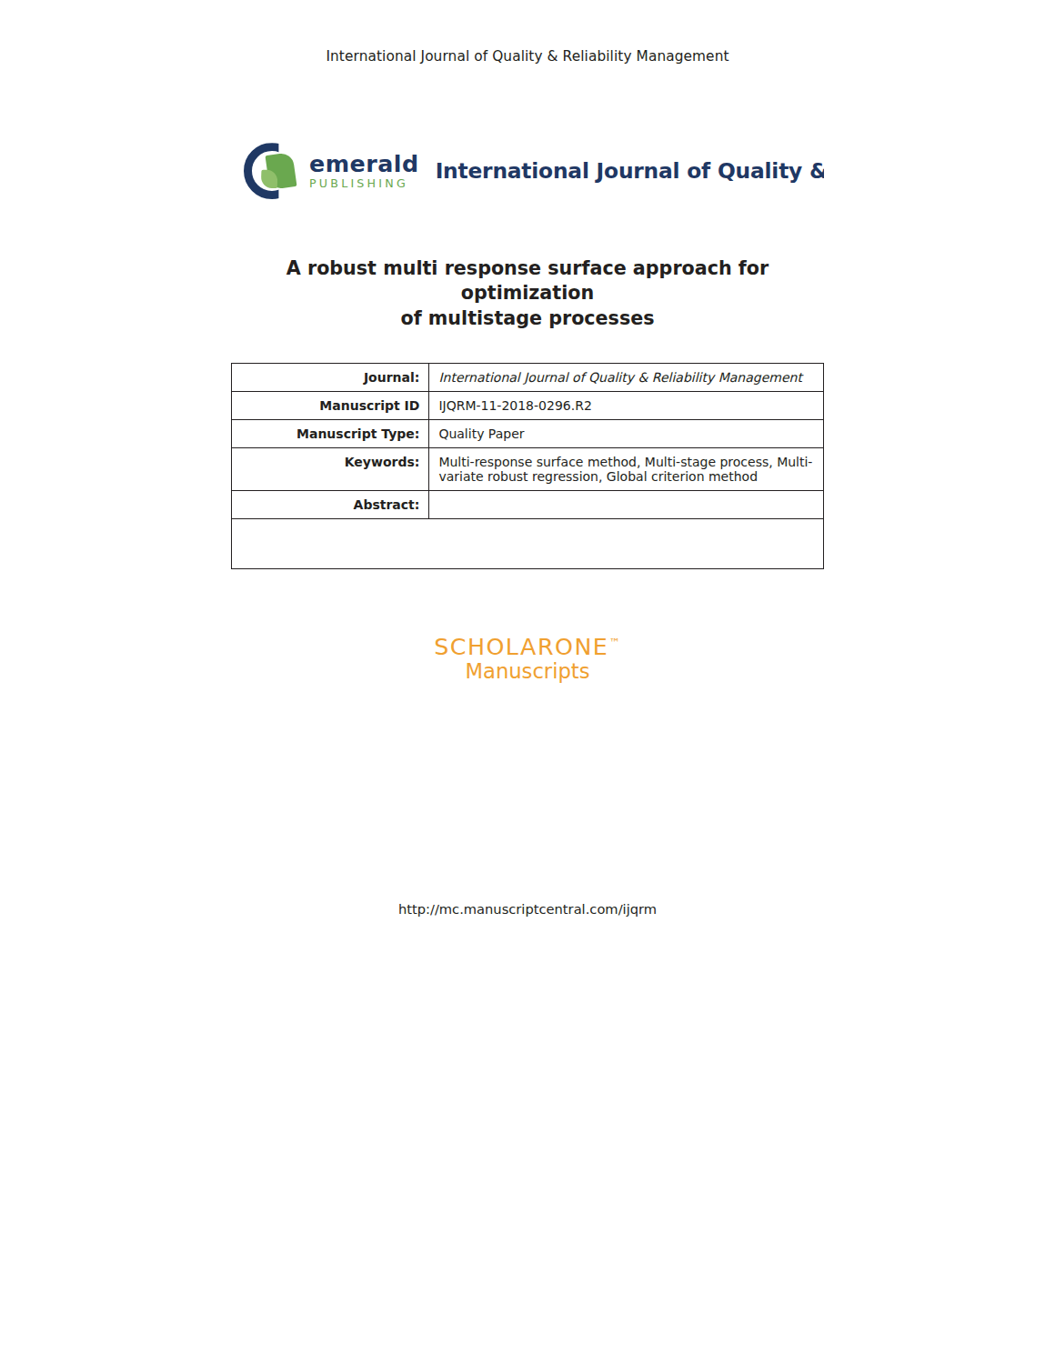International Journal of Quality & Reliability Management
emerald PUBLISHING
International Journal of Quality & Reliability Manag
A robust multi response surface approach for optimization
of multistage processes
| Journal: | International Journal of Quality & Reliability Management |
| Manuscript ID | IJQRM-11-2018-0296.R2 |
| Manuscript Type: | Quality Paper |
| Keywords: | Multi-response surface method, Multi-stage process, Multi-variate robust regression, Global criterion method |
| Abstract: | |
SCHOLARONE™
Manuscripts
http://mc.manuscriptcentral.com/ijqrm